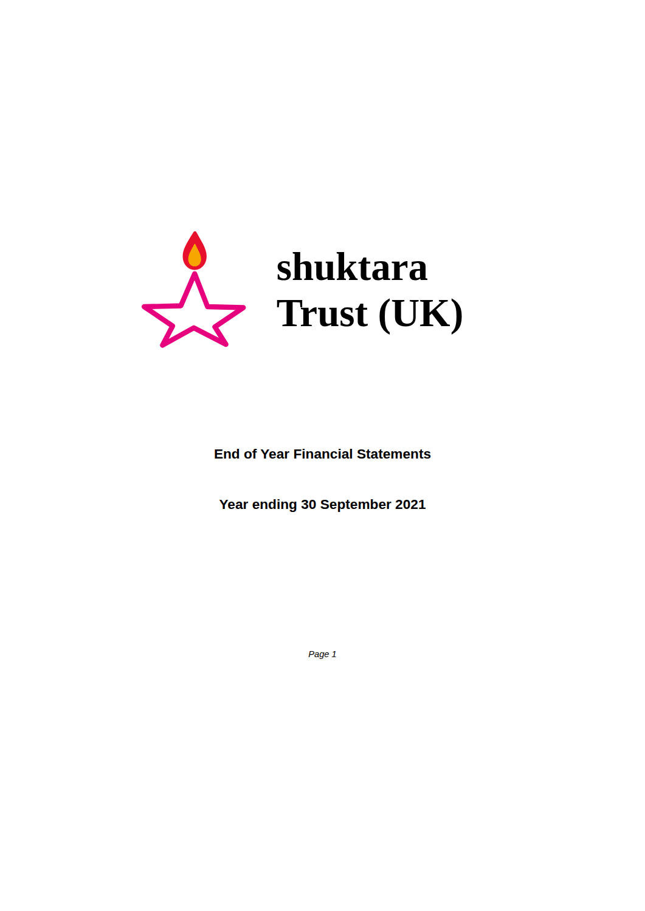shuktara Trust (UK)
End of Year Financial Statements
Year ending 30 September 2021
Page 1